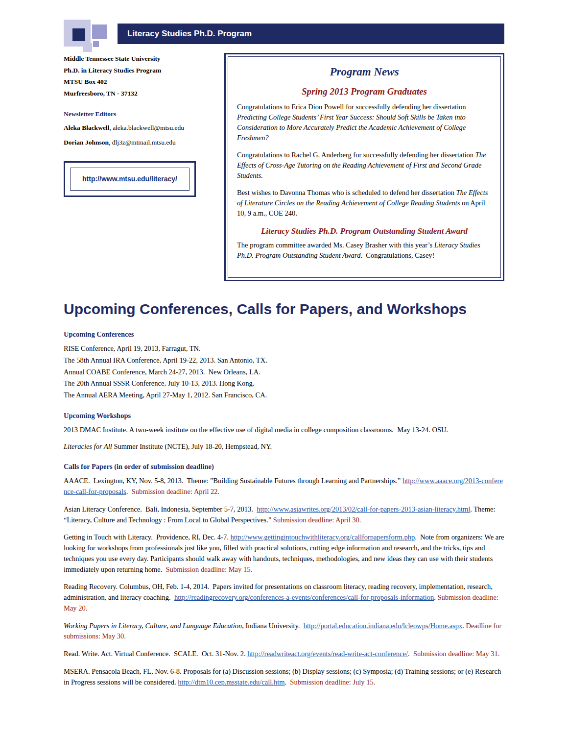Literacy Studies Ph.D. Program
Middle Tennessee State University
Ph.D. in Literacy Studies Program
MTSU Box 402
Murfreesboro, TN - 37132
Newsletter Editors
Aleka Blackwell, aleka.blackwell@mtsu.edu
Dorian Johnson, dlj3z@mtmail.mtsu.edu
http://www.mtsu.edu/literacy/
Program News
Spring 2013 Program Graduates
Congratulations to Erica Dion Powell for successfully defending her dissertation Predicting College Students’ First Year Success: Should Soft Skills be Taken into Consideration to More Accurately Predict the Academic Achievement of College Freshmen?
Congratulations to Rachel G. Anderberg for successfully defending her dissertation The Effects of Cross-Age Tutoring on the Reading Achievement of First and Second Grade Students.
Best wishes to Davonna Thomas who is scheduled to defend her dissertation The Effects of Literature Circles on the Reading Achievement of College Reading Students on April 10, 9 a.m., COE 240.
Literacy Studies Ph.D. Program Outstanding Student Award
The program committee awarded Ms. Casey Brasher with this year’s Literacy Studies Ph.D. Program Outstanding Student Award. Congratulations, Casey!
Upcoming Conferences, Calls for Papers, and Workshops
Upcoming Conferences
RISE Conference, April 19, 2013, Farragut, TN.
The 58th Annual IRA Conference, April 19-22, 2013. San Antonio, TX.
Annual COABE Conference, March 24-27, 2013. New Orleans, LA.
The 20th Annual SSSR Conference, July 10-13, 2013. Hong Kong.
The Annual AERA Meeting, April 27-May 1, 2012. San Francisco, CA.
Upcoming Workshops
2013 DMAC Institute. A two-week institute on the effective use of digital media in college composition classrooms. May 13-24. OSU.
Literacies for All Summer Institute (NCTE), July 18-20, Hempstead, NY.
Calls for Papers (in order of submission deadline)
AAACE. Lexington, KY, Nov. 5-8, 2013. Theme: "Building Sustainable Futures through Learning and Partnerships.” http://www.aaace.org/2013-conference-call-for-proposals. Submission deadline: April 22.
Asian Literacy Conference. Bali, Indonesia, September 5-7, 2013. http://www.asiawrites.org/2013/02/call-for-papers-2013-asian-literacy.html. Theme: “Literacy, Culture and Technology : From Local to Global Perspectives.” Submission deadline: April 30.
Getting in Touch with Literacy. Providence, RI, Dec. 4-7. http://www.gettingintouchwithliteracy.org/callforpapersform.php. Note from organizers: We are looking for workshops from professionals just like you, filled with practical solutions, cutting edge information and research, and the tricks, tips and techniques you use every day. Participants should walk away with handouts, techniques, methodologies, and new ideas they can use with their students immediately upon returning home. Submission deadline: May 15.
Reading Recovery. Columbus, OH, Feb. 1-4, 2014. Papers invited for presentations on classroom literacy, reading recovery, implementation, research, administration, and literacy coaching. http://readingrecovery.org/conferences-a-events/conferences/call-for-proposals-information. Submission deadline: May 20.
Working Papers in Literacy, Culture, and Language Education, Indiana University. http://portal.education.indiana.edu/lcleowps/Home.aspx. Deadline for submissions: May 30.
Read. Write. Act. Virtual Conference. SCALE. Oct. 31-Nov. 2. http://readwriteact.org/events/read-write-act-conference/. Submission deadline: May 31.
MSERA. Pensacola Beach, FL, Nov. 6-8. Proposals for (a) Discussion sessions; (b) Display sessions; (c) Symposia; (d) Training sessions; or (e) Research in Progress sessions will be considered. http://dtm10.cep.msstate.edu/call.htm. Submission deadline: July 15.